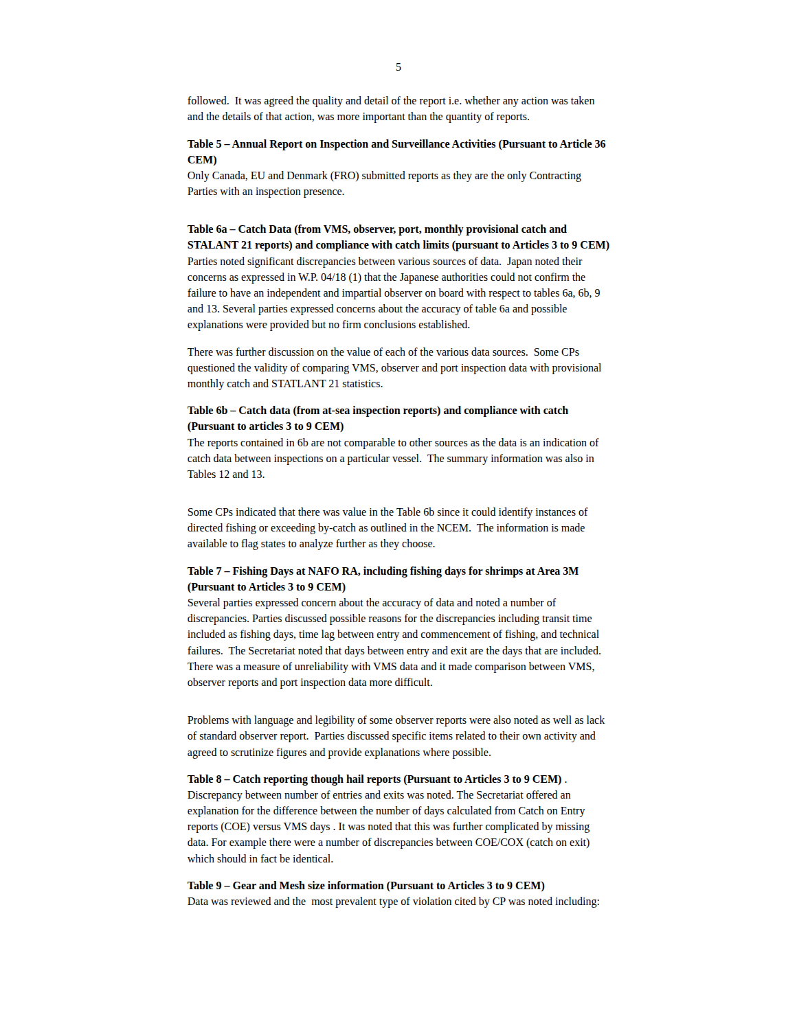5
followed. It was agreed the quality and detail of the report i.e. whether any action was taken and the details of that action, was more important than the quantity of reports.
Table 5 – Annual Report on Inspection and Surveillance Activities (Pursuant to Article 36 CEM)
Only Canada, EU and Denmark (FRO) submitted reports as they are the only Contracting Parties with an inspection presence.
Table 6a – Catch Data (from VMS, observer, port, monthly provisional catch and STALANT 21 reports) and compliance with catch limits (pursuant to Articles 3 to 9 CEM)
Parties noted significant discrepancies between various sources of data. Japan noted their concerns as expressed in W.P. 04/18 (1) that the Japanese authorities could not confirm the failure to have an independent and impartial observer on board with respect to tables 6a, 6b, 9 and 13. Several parties expressed concerns about the accuracy of table 6a and possible explanations were provided but no firm conclusions established.
There was further discussion on the value of each of the various data sources. Some CPs questioned the validity of comparing VMS, observer and port inspection data with provisional monthly catch and STATLANT 21 statistics.
Table 6b – Catch data (from at-sea inspection reports) and compliance with catch (Pursuant to articles 3 to 9 CEM)
The reports contained in 6b are not comparable to other sources as the data is an indication of catch data between inspections on a particular vessel. The summary information was also in Tables 12 and 13.
Some CPs indicated that there was value in the Table 6b since it could identify instances of directed fishing or exceeding by-catch as outlined in the NCEM. The information is made available to flag states to analyze further as they choose.
Table 7 – Fishing Days at NAFO RA, including fishing days for shrimps at Area 3M (Pursuant to Articles 3 to 9 CEM)
Several parties expressed concern about the accuracy of data and noted a number of discrepancies. Parties discussed possible reasons for the discrepancies including transit time included as fishing days, time lag between entry and commencement of fishing, and technical failures. The Secretariat noted that days between entry and exit are the days that are included. There was a measure of unreliability with VMS data and it made comparison between VMS, observer reports and port inspection data more difficult.
Problems with language and legibility of some observer reports were also noted as well as lack of standard observer report. Parties discussed specific items related to their own activity and agreed to scrutinize figures and provide explanations where possible.
Table 8 – Catch reporting though hail reports (Pursuant to Articles 3 to 9 CEM) . Discrepancy between number of entries and exits was noted. The Secretariat offered an explanation for the difference between the number of days calculated from Catch on Entry reports (COE) versus VMS days . It was noted that this was further complicated by missing data. For example there were a number of discrepancies between COE/COX (catch on exit) which should in fact be identical.
Table 9 – Gear and Mesh size information (Pursuant to Articles 3 to 9 CEM)
Data was reviewed and the most prevalent type of violation cited by CP was noted including: